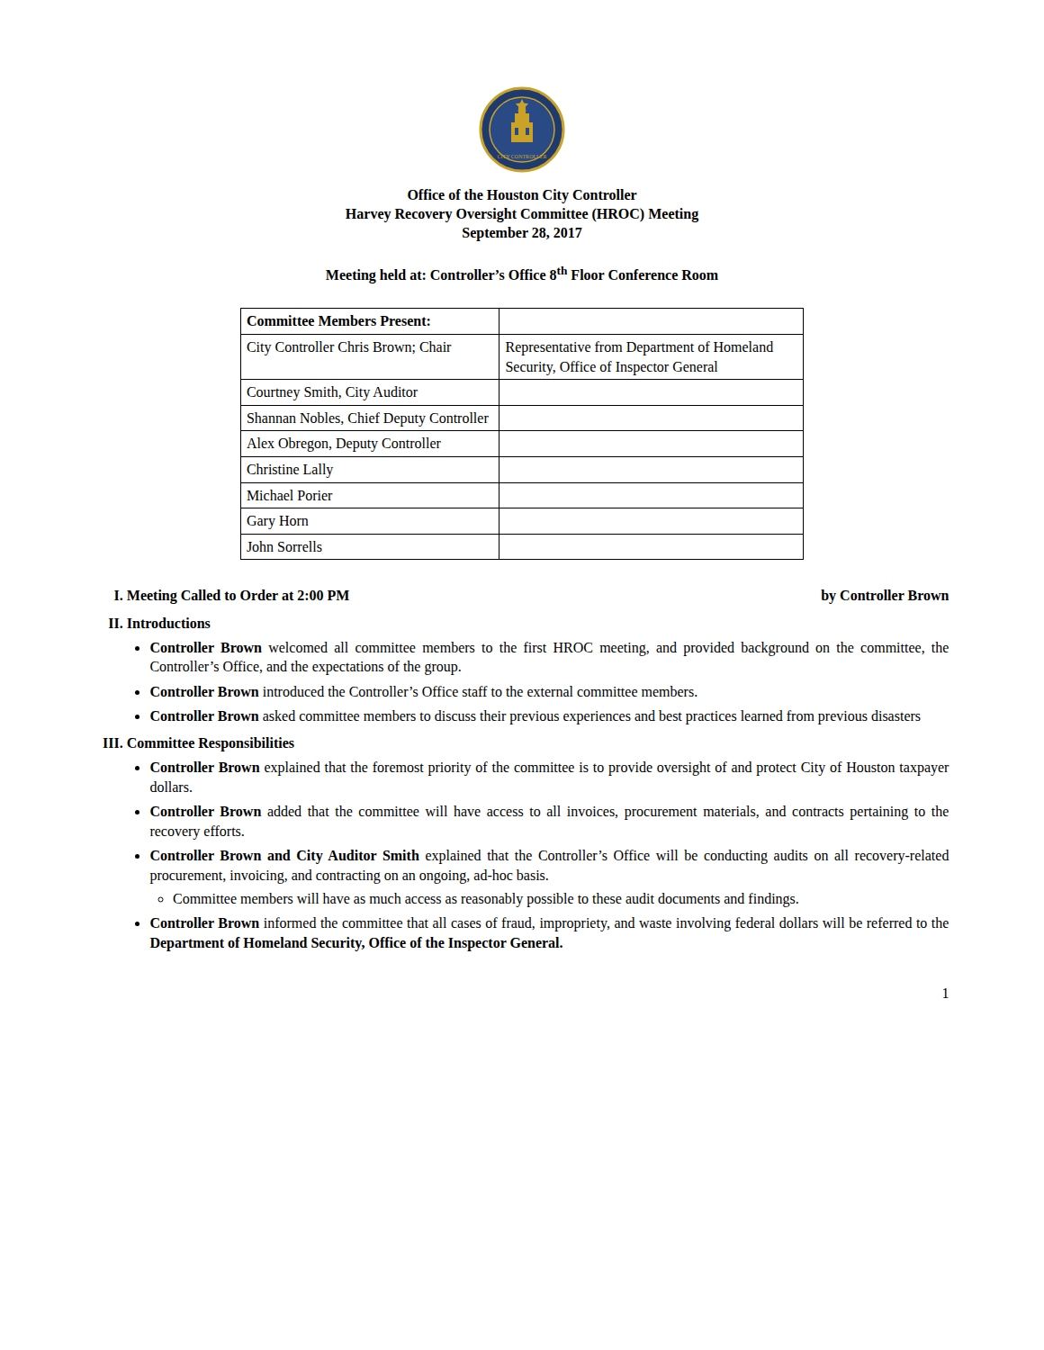CITY CONTROLLER
Office of the Houston City Controller Harvey Recovery Oversight Committee (HROC) Meeting September 28, 2017
Meeting held at: Controller’s Office 8th Floor Conference Room
| Committee Members Present: | |
| City Controller Chris Brown; Chair | Representative from Department of Homeland Security, Office of Inspector General |
| Courtney Smith, City Auditor | |
| Shannan Nobles, Chief Deputy Controller | |
| Alex Obregon, Deputy Controller | |
| Christine Lally | |
| Michael Porier | |
| Gary Horn | |
| John Sorrells | |
Meeting Called to Order at 2:00 PM by Controller Brown
Introductions
Controller Brown welcomed all committee members to the first HROC meeting, and provided background on the committee, the Controller’s Office, and the expectations of the group.
Controller Brown introduced the Controller’s Office staff to the external committee members.
Controller Brown asked committee members to discuss their previous experiences and best practices learned from previous disasters
Committee Responsibilities
Controller Brown explained that the foremost priority of the committee is to provide oversight of and protect City of Houston taxpayer dollars.
Controller Brown added that the committee will have access to all invoices, procurement materials, and contracts pertaining to the recovery efforts.
Controller Brown and City Auditor Smith explained that the Controller’s Office will be conducting audits on all recovery-related procurement, invoicing, and contracting on an ongoing, ad-hoc basis.
Committee members will have as much access as reasonably possible to these audit documents and findings.
Controller Brown informed the committee that all cases of fraud, impropriety, and waste involving federal dollars will be referred to the Department of Homeland Security, Office of the Inspector General.
1